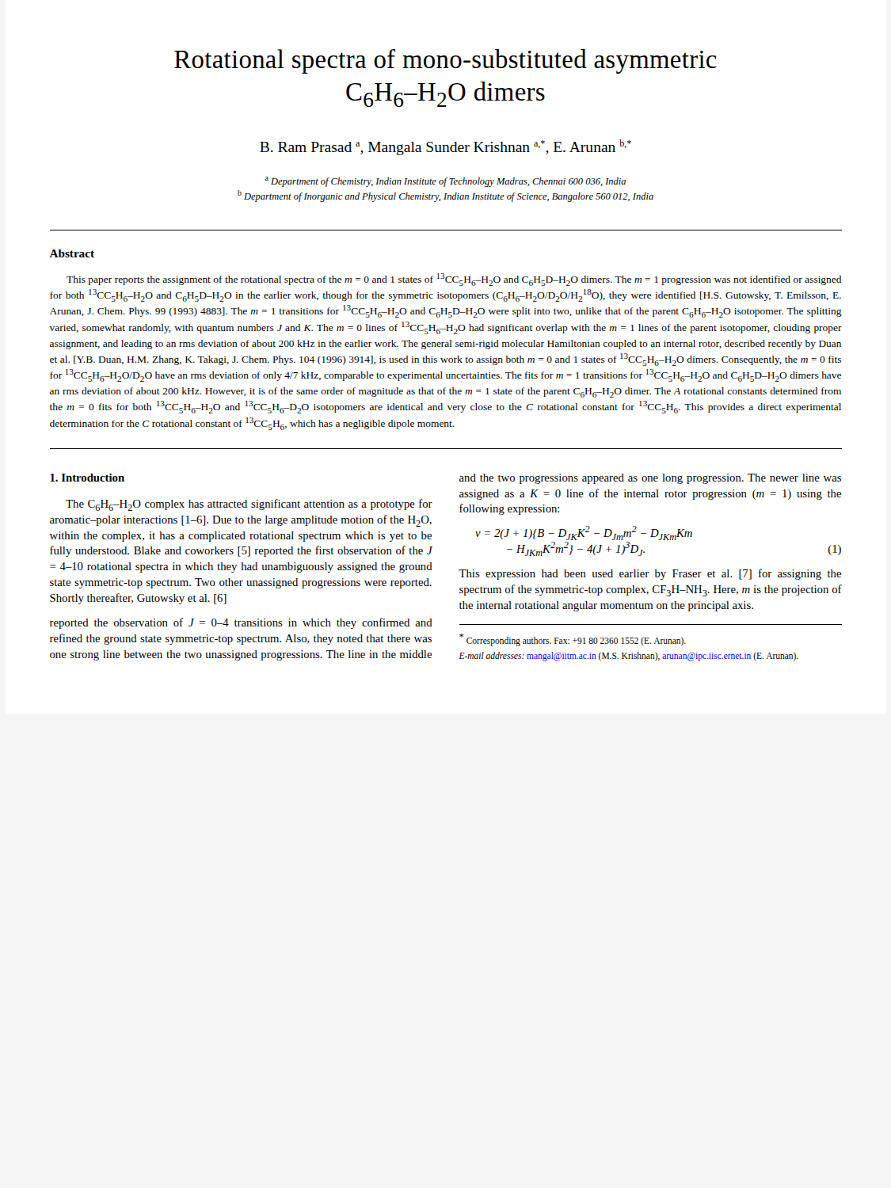Rotational spectra of mono-substituted asymmetric
C6H6–H2O dimers
B. Ram Prasad a, Mangala Sunder Krishnan a,*, E. Arunan b,*
a Department of Chemistry, Indian Institute of Technology Madras, Chennai 600 036, India
b Department of Inorganic and Physical Chemistry, Indian Institute of Science, Bangalore 560 012, India
Abstract
This paper reports the assignment of the rotational spectra of the m = 0 and 1 states of 13CC5H6–H2O and C6H5D–H2O dimers. The m = 1 progression was not identified or assigned for both 13CC5H6–H2O and C6H5D–H2O in the earlier work, though for the symmetric isotopomers (C6H6–H2O/D2O/H218O), they were identified [H.S. Gutowsky, T. Emilsson, E. Arunan, J. Chem. Phys. 99 (1993) 4883]. The m = 1 transitions for 13CC5H6–H2O and C6H5D–H2O were split into two, unlike that of the parent C6H6–H2O isotopomer. The splitting varied, somewhat randomly, with quantum numbers J and K. The m = 0 lines of 13CC5H6–H2O had significant overlap with the m = 1 lines of the parent isotopomer, clouding proper assignment, and leading to an rms deviation of about 200 kHz in the earlier work. The general semi-rigid molecular Hamiltonian coupled to an internal rotor, described recently by Duan et al. [Y.B. Duan, H.M. Zhang, K. Takagi, J. Chem. Phys. 104 (1996) 3914], is used in this work to assign both m = 0 and 1 states of 13CC5H6–H2O dimers. Consequently, the m = 0 fits for 13CC5H6–H2O/D2O have an rms deviation of only 4/7 kHz, comparable to experimental uncertainties. The fits for m = 1 transitions for 13CC5H6–H2O and C6H5D–H2O dimers have an rms deviation of about 200 kHz. However, it is of the same order of magnitude as that of the m = 1 state of the parent C6H6–H2O dimer. The A rotational constants determined from the m = 0 fits for both 13CC5H6–H2O and 13CC5H6–D2O isotopomers are identical and very close to the C rotational constant for 13CC5H6. This provides a direct experimental determination for the C rotational constant of 13CC5H6, which has a negligible dipole moment.
1. Introduction
The C6H6–H2O complex has attracted significant attention as a prototype for aromatic–polar interactions [1–6]. Due to the large amplitude motion of the H2O, within the complex, it has a complicated rotational spectrum which is yet to be fully understood. Blake and coworkers [5] reported the first observation of the J = 4–10 rotational spectra in which they had unambiguously assigned the ground state symmetric-top spectrum. Two other unassigned progressions were reported. Shortly thereafter, Gutowsky et al. [6]
reported the observation of J = 0–4 transitions in which they confirmed and refined the ground state symmetric-top spectrum. Also, they noted that there was one strong line between the two unassigned progressions. The line in the middle and the two progressions appeared as one long progression. The newer line was assigned as a K = 0 line of the internal rotor progression (m = 1) using the following expression:
v = 2(J + 1){B − DJKK2 − DJmm2 − DJKmKm − HJKmK2m2} − 4(J + 1)3DJ. (1)
This expression had been used earlier by Fraser et al. [7] for assigning the spectrum of the symmetric-top complex, CF3H–NH3. Here, m is the projection of the internal rotational angular momentum on the principal axis.
* Corresponding authors. Fax: +91 80 2360 1552 (E. Arunan).
E-mail addresses: mangal@iitm.ac.in (M.S. Krishnan), arunan@ipc.iisc.ernet.in (E. Arunan).